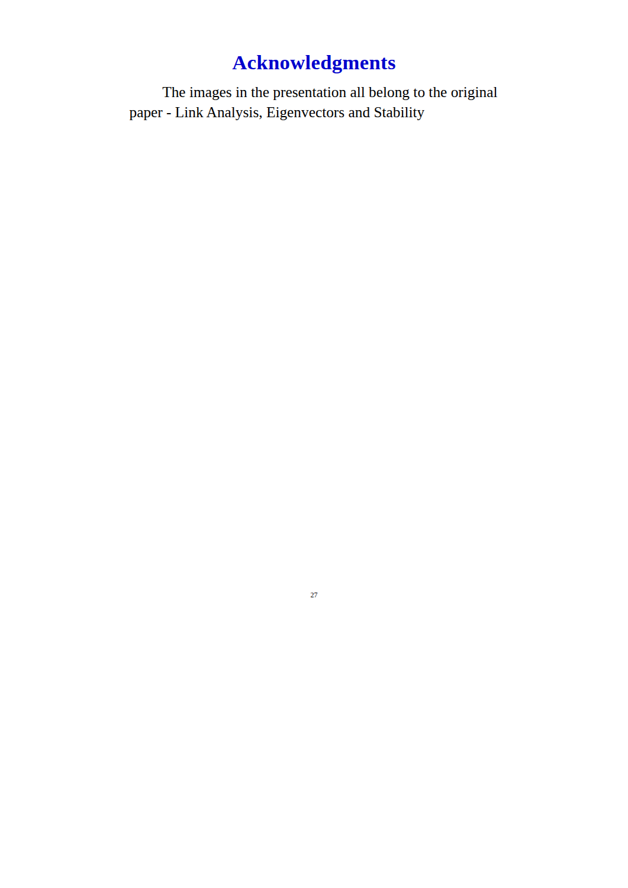Acknowledgments
The images in the presentation all belong to the original paper - Link Analysis, Eigenvectors and Stability
27